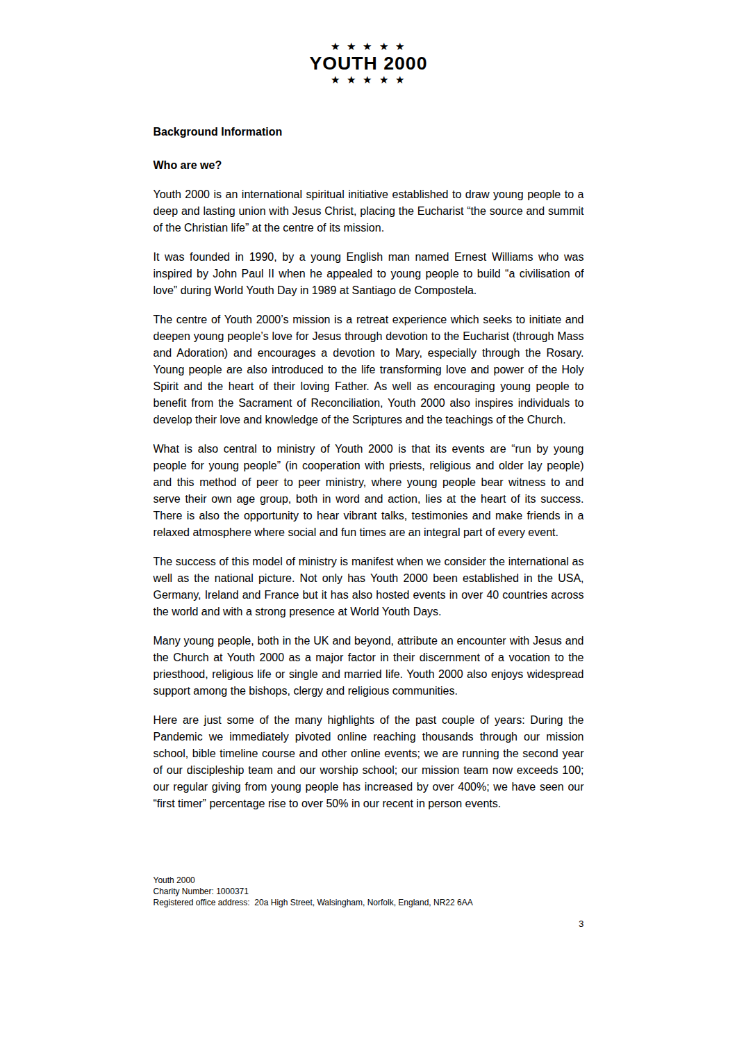★ ★ ★ ★ ★
YOUTH 2000
★ ★ ★ ★ ★
Background Information
Who are we?
Youth 2000 is an international spiritual initiative established to draw young people to a deep and lasting union with Jesus Christ, placing the Eucharist “the source and summit of the Christian life” at the centre of its mission.
It was founded in 1990, by a young English man named Ernest Williams who was inspired by John Paul II when he appealed to young people to build “a civilisation of love” during World Youth Day in 1989 at Santiago de Compostela.
The centre of Youth 2000’s mission is a retreat experience which seeks to initiate and deepen young people’s love for Jesus through devotion to the Eucharist (through Mass and Adoration) and encourages a devotion to Mary, especially through the Rosary. Young people are also introduced to the life transforming love and power of the Holy Spirit and the heart of their loving Father. As well as encouraging young people to benefit from the Sacrament of Reconciliation, Youth 2000 also inspires individuals to develop their love and knowledge of the Scriptures and the teachings of the Church.
What is also central to ministry of Youth 2000 is that its events are “run by young people for young people” (in cooperation with priests, religious and older lay people) and this method of peer to peer ministry, where young people bear witness to and serve their own age group, both in word and action, lies at the heart of its success. There is also the opportunity to hear vibrant talks, testimonies and make friends in a relaxed atmosphere where social and fun times are an integral part of every event.
The success of this model of ministry is manifest when we consider the international as well as the national picture. Not only has Youth 2000 been established in the USA, Germany, Ireland and France but it has also hosted events in over 40 countries across the world and with a strong presence at World Youth Days.
Many young people, both in the UK and beyond, attribute an encounter with Jesus and the Church at Youth 2000 as a major factor in their discernment of a vocation to the priesthood, religious life or single and married life. Youth 2000 also enjoys widespread support among the bishops, clergy and religious communities.
Here are just some of the many highlights of the past couple of years: During the Pandemic we immediately pivoted online reaching thousands through our mission school, bible timeline course and other online events; we are running the second year of our discipleship team and our worship school; our mission team now exceeds 100; our regular giving from young people has increased by over 400%; we have seen our “first timer” percentage rise to over 50% in our recent in person events.
Youth 2000
Charity Number: 1000371
Registered office address: 20a High Street, Walsingham, Norfolk, England, NR22 6AA
3